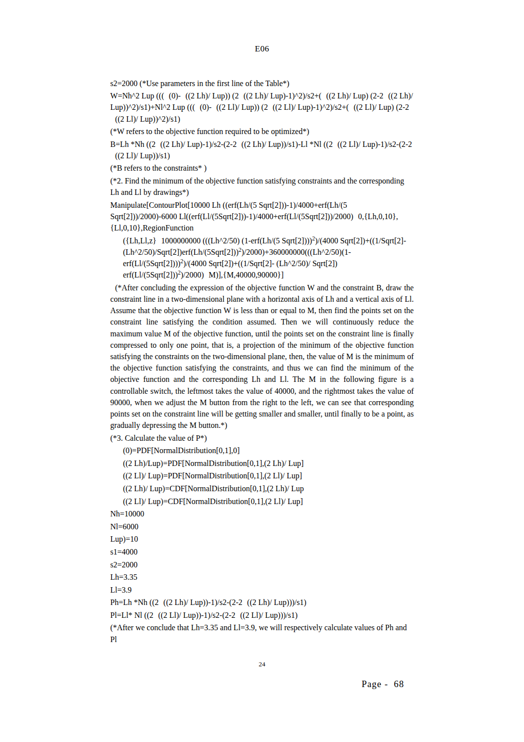E06
s2=2000 (*Use parameters in the first line of the Table*)
W=Nh^2 Lup ((( (0)- ((2 Lh)/ Lup)) (2 ((2 Lh)/ Lup)-1)^2)/s2+( ((2 Lh)/ Lup) (2-2 ((2 Lh)/ Lup))^2)/s1)+Nl^2 Lup ((( (0)- ((2 Ll)/ Lup)) (2 ((2 Ll)/ Lup)-1)^2)/s2+( ((2 Ll)/ Lup) (2-2 ((2 Ll)/ Lup))^2)/s1)
(*W refers to the objective function required to be optimized*)
B=Lh *Nh ((2 ((2 Lh)/ Lup)-1)/s2-(2-2 ((2 Lh)/ Lup))/s1)-Ll *Nl ((2 ((2 Ll)/ Lup)-1)/s2-(2-2 ((2 Ll)/ Lup))/s1)
(*B refers to the constraints* )
(*2. Find the minimum of the objective function satisfying constraints and the corresponding Lh and Ll by drawings*)
Manipulate[ContourPlot[10000 Lh ((erf(Lh/(5 Sqrt[2]))-1)/4000+erf(Lh/(5 Sqrt[2]))/2000)-6000 Ll((erf(Ll/(5Sqrt[2]))-1)/4000+erf(Ll/(5Sqrt[2]))/2000) 0,{Lh,0,10},{Ll,0,10},RegionFunction
({Lh,Ll,z} 1000000000 (((Lh^2/50) (1-erf(Lh/(5 Sqrt[2])))2)/(4000 Sqrt[2])+((1/Sqrt[2]-(Lh^2/50)/Sqrt[2])erf(Lh/(5Sqrt[2]))2)/2000)+360000000(((Lh^2/50)(1-erf(Ll/(5Sqrt[2])))2)/(4000 Sqrt[2])+((1/Sqrt[2]- (Lh^2/50)/ Sqrt[2]) erf(Ll/(5Sqrt[2]))2)/2000) M)],{M,40000,90000}]
(*After concluding the expression of the objective function W and the constraint B, draw the constraint line in a two-dimensional plane with a horizontal axis of Lh and a vertical axis of Ll. Assume that the objective function W is less than or equal to M, then find the points set on the constraint line satisfying the condition assumed. Then we will continuously reduce the maximum value M of the objective function, until the points set on the constraint line is finally compressed to only one point, that is, a projection of the minimum of the objective function satisfying the constraints on the two-dimensional plane, then, the value of M is the minimum of the objective function satisfying the constraints, and thus we can find the minimum of the objective function and the corresponding Lh and Ll. The M in the following figure is a controllable switch, the leftmost takes the value of 40000, and the rightmost takes the value of 90000, when we adjust the M button from the right to the left, we can see that corresponding points set on the constraint line will be getting smaller and smaller, until finally to be a point, as gradually depressing the M button.*)
(*3. Calculate the value of P*)
(0)=PDF[NormalDistribution[0,1],0]
((2 Lh)/Lup)=PDF[NormalDistribution[0,1],(2 Lh)/ Lup]
((2 Ll)/ Lup)=PDF[NormalDistribution[0,1],(2 Ll)/ Lup]
((2 Lh)/ Lup)=CDF[NormalDistribution[0,1],(2 Lh)/ Lup
((2 Ll)/ Lup)=CDF[NormalDistribution[0,1],(2 Ll)/ Lup]
Nh=10000
Nl=6000
Lup)=10
s1=4000
s2=2000
Lh=3.35
Ll=3.9
Ph=Lh *Nh ((2 ((2 Lh)/ Lup))-1)/s2-(2-2 ((2 Lh)/ Lup)))/s1)
Pl=Ll* Nl ((2 ((2 Ll)/ Lup))-1)/s2-(2-2 ((2 Ll)/ Lup)))/s1)
(*After we conclude that Lh=3.35 and Ll=3.9, we will respectively calculate values of Ph and Pl
24
Page - 68